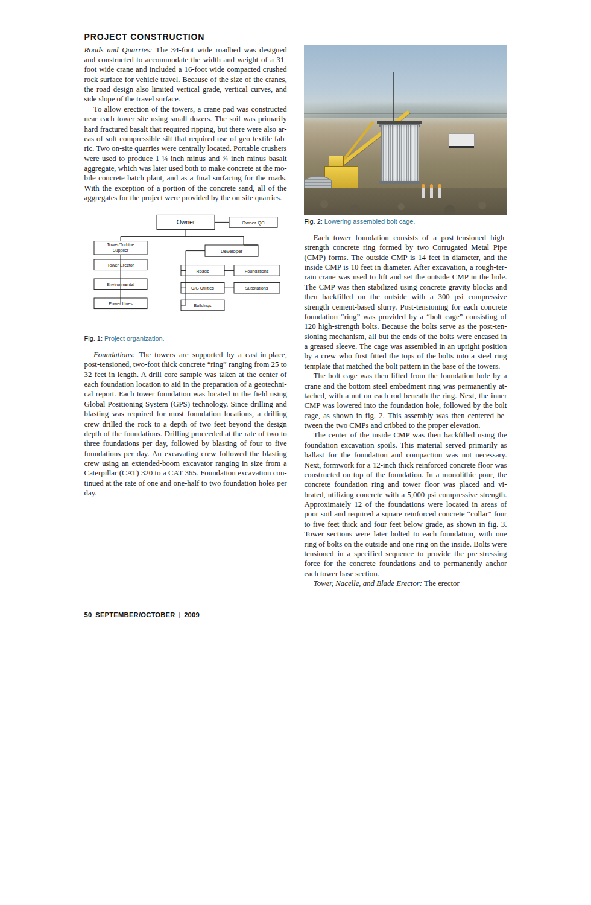Project Construction
Roads and Quarries: The 34-foot wide roadbed was designed and constructed to accommodate the width and weight of a 31-foot wide crane and included a 16-foot wide compacted crushed rock surface for vehicle travel. Because of the size of the cranes, the road design also limited vertical grade, vertical curves, and side slope of the travel surface.
To allow erection of the towers, a crane pad was constructed near each tower site using small dozers. The soil was primarily hard fractured basalt that required ripping, but there were also areas of soft compressible silt that required use of geo-textile fabric. Two on-site quarries were centrally located. Portable crushers were used to produce 1 ¼ inch minus and ¾ inch minus basalt aggregate, which was later used both to make concrete at the mobile concrete batch plant, and as a final surfacing for the roads. With the exception of a portion of the concrete sand, all of the aggregates for the project were provided by the on-site quarries.
Owner Owner QC Developer Tower/Turbine Supplier Tower Erector Environmental Power Lines Roads Foundations U/G Utilities Substations Buildings
Fig. 1: Project organization.
Foundations: The towers are supported by a cast-in-place, post-tensioned, two-foot thick concrete “ring” ranging from 25 to 32 feet in length. A drill core sample was taken at the center of each foundation location to aid in the preparation of a geotechnical report. Each tower foundation was located in the field using Global Positioning System (GPS) technology. Since drilling and blasting was required for most foundation locations, a drilling crew drilled the rock to a depth of two feet beyond the design depth of the foundations. Drilling proceeded at the rate of two to three foundations per day, followed by blasting of four to five foundations per day. An excavating crew followed the blasting crew using an extended-boom excavator ranging in size from a Caterpillar (CAT) 320 to a CAT 365. Foundation excavation continued at the rate of one and one-half to two foundation holes per day.
Fig. 2: Lowering assembled bolt cage.
Each tower foundation consists of a post-tensioned high-strength concrete ring formed by two Corrugated Metal Pipe (CMP) forms. The outside CMP is 14 feet in diameter, and the inside CMP is 10 feet in diameter. After excavation, a rough-terrain crane was used to lift and set the outside CMP in the hole. The CMP was then stabilized using concrete gravity blocks and then backfilled on the outside with a 300 psi compressive strength cement-based slurry. Post-tensioning for each concrete foundation “ring” was provided by a “bolt cage” consisting of 120 high-strength bolts. Because the bolts serve as the post-tensioning mechanism, all but the ends of the bolts were encased in a greased sleeve. The cage was assembled in an upright position by a crew who first fitted the tops of the bolts into a steel ring template that matched the bolt pattern in the base of the towers.
The bolt cage was then lifted from the foundation hole by a crane and the bottom steel embedment ring was permanently attached, with a nut on each rod beneath the ring. Next, the inner CMP was lowered into the foundation hole, followed by the bolt cage, as shown in fig. 2. This assembly was then centered between the two CMPs and cribbed to the proper elevation.
The center of the inside CMP was then backfilled using the foundation excavation spoils. This material served primarily as ballast for the foundation and compaction was not necessary. Next, formwork for a 12-inch thick reinforced concrete floor was constructed on top of the foundation. In a monolithic pour, the concrete foundation ring and tower floor was placed and vibrated, utilizing concrete with a 5,000 psi compressive strength. Approximately 12 of the foundations were located in areas of poor soil and required a square reinforced concrete “collar” four to five feet thick and four feet below grade, as shown in fig. 3. Tower sections were later bolted to each foundation, with one ring of bolts on the outside and one ring on the inside. Bolts were tensioned in a specified sequence to provide the pre-stressing force for the concrete foundations and to permanently anchor each tower base section.
Tower, Nacelle, and Blade Erector: The erector
50 September/October|2009